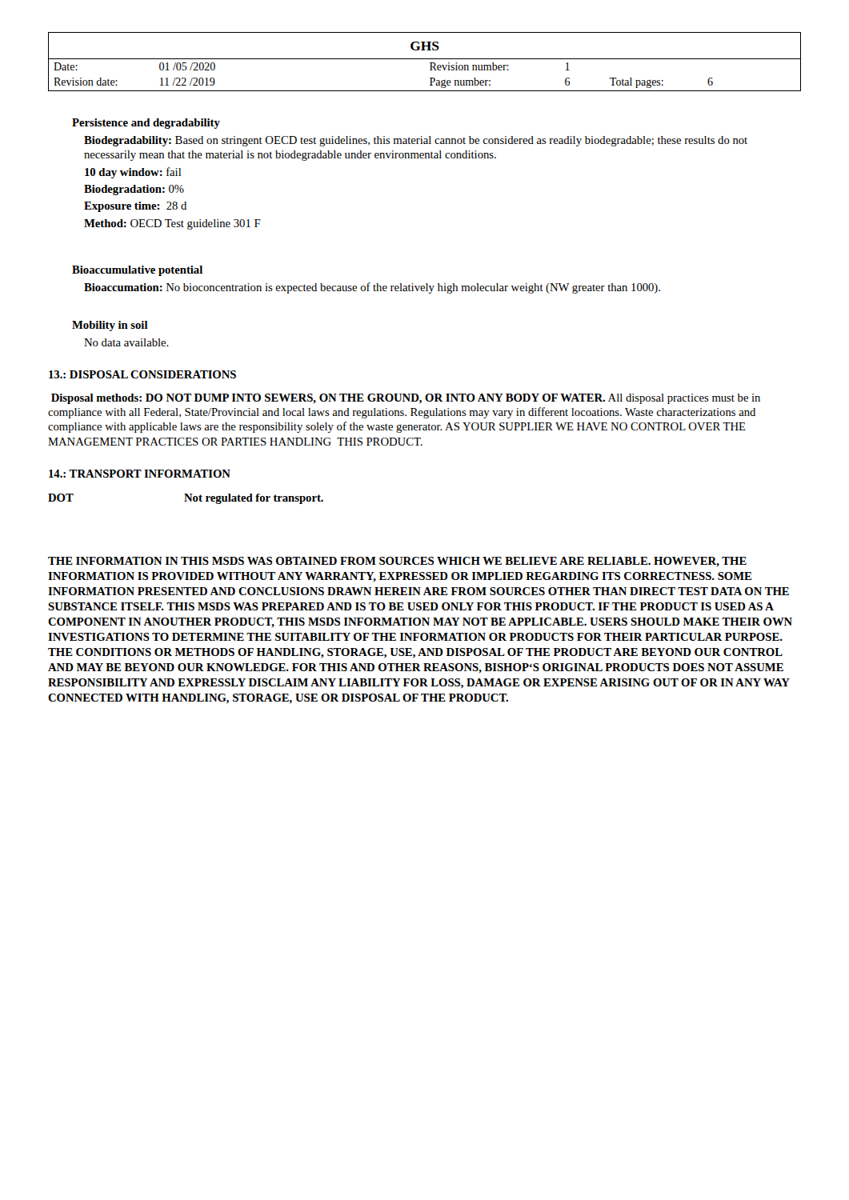GHS
| Date: | 01 /05 /2020 | Revision number: | 1 | | |
| Revision date: | 11 /22 /2019 | Page number: | 6 | Total pages: | 6 |
Persistence and degradability
Biodegradability: Based on stringent OECD test guidelines, this material cannot be considered as readily biodegradable; these results do not necessarily mean that the material is not biodegradable under environmental conditions.
10 day window: fail
Biodegradation: 0%
Exposure time: 28 d
Method: OECD Test guideline 301 F
Bioaccumulative potential
Bioaccumation: No bioconcentration is expected because of the relatively high molecular weight (NW greater than 1000).
Mobility in soil
No data available.
13.: DISPOSAL CONSIDERATIONS
Disposal methods: DO NOT DUMP INTO SEWERS, ON THE GROUND, OR INTO ANY BODY OF WATER. All disposal practices must be in compliance with all Federal, State/Provincial and local laws and regulations. Regulations may vary in different locoations. Waste characterizations and compliance with applicable laws are the responsibility solely of the waste generator. AS YOUR SUPPLIER WE HAVE NO CONTROL OVER THE MANAGEMENT PRACTICES OR PARTIES HANDLING THIS PRODUCT.
14.: TRANSPORT INFORMATION
DOT Not regulated for transport.
THE INFORMATION IN THIS MSDS WAS OBTAINED FROM SOURCES WHICH WE BELIEVE ARE RELIABLE. HOWEVER, THE INFORMATION IS PROVIDED WITHOUT ANY WARRANTY, EXPRESSED OR IMPLIED REGARDING ITS CORRECTNESS. SOME INFORMATION PRESENTED AND CONCLUSIONS DRAWN HEREIN ARE FROM SOURCES OTHER THAN DIRECT TEST DATA ON THE SUBSTANCE ITSELF. THIS MSDS WAS PREPARED AND IS TO BE USED ONLY FOR THIS PRODUCT. IF THE PRODUCT IS USED AS A COMPONENT IN ANOUTHER PRODUCT, THIS MSDS INFORMATION MAY NOT BE APPLICABLE. USERS SHOULD MAKE THEIR OWN INVESTIGATIONS TO DETERMINE THE SUITABILITY OF THE INFORMATION OR PRODUCTS FOR THEIR PARTICULAR PURPOSE. THE CONDITIONS OR METHODS OF HANDLING, STORAGE, USE, AND DISPOSAL OF THE PRODUCT ARE BEYOND OUR CONTROL AND MAY BE BEYOND OUR KNOWLEDGE. FOR THIS AND OTHER REASONS, BISHOP‘S ORIGINAL PRODUCTS DOES NOT ASSUME RESPONSIBILITY AND EXPRESSLY DISCLAIM ANY LIABILITY FOR LOSS, DAMAGE OR EXPENSE ARISING OUT OF OR IN ANY WAY CONNECTED WITH HANDLING, STORAGE, USE OR DISPOSAL OF THE PRODUCT.